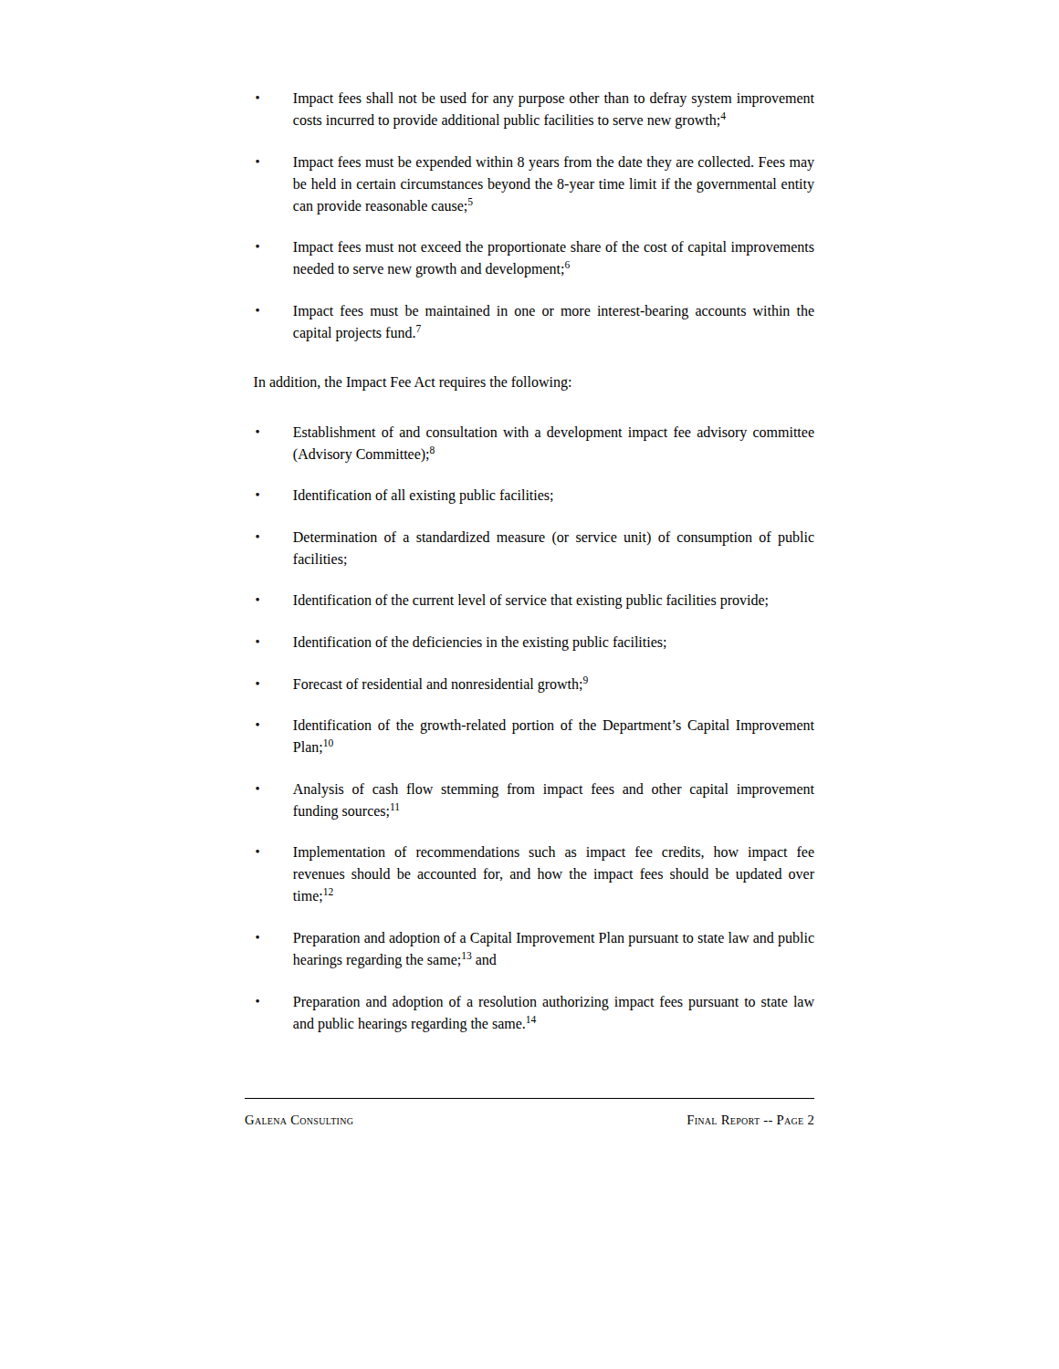Impact fees shall not be used for any purpose other than to defray system improvement costs incurred to provide additional public facilities to serve new growth;4
Impact fees must be expended within 8 years from the date they are collected. Fees may be held in certain circumstances beyond the 8-year time limit if the governmental entity can provide reasonable cause;5
Impact fees must not exceed the proportionate share of the cost of capital improvements needed to serve new growth and development;6
Impact fees must be maintained in one or more interest-bearing accounts within the capital projects fund.7
In addition, the Impact Fee Act requires the following:
Establishment of and consultation with a development impact fee advisory committee (Advisory Committee);8
Identification of all existing public facilities;
Determination of a standardized measure (or service unit) of consumption of public facilities;
Identification of the current level of service that existing public facilities provide;
Identification of the deficiencies in the existing public facilities;
Forecast of residential and nonresidential growth;9
Identification of the growth-related portion of the Department’s Capital Improvement Plan;10
Analysis of cash flow stemming from impact fees and other capital improvement funding sources;11
Implementation of recommendations such as impact fee credits, how impact fee revenues should be accounted for, and how the impact fees should be updated over time;12
Preparation and adoption of a Capital Improvement Plan pursuant to state law and public hearings regarding the same;13 and
Preparation and adoption of a resolution authorizing impact fees pursuant to state law and public hearings regarding the same.14
Galena Consulting
Final Report -- Page 2